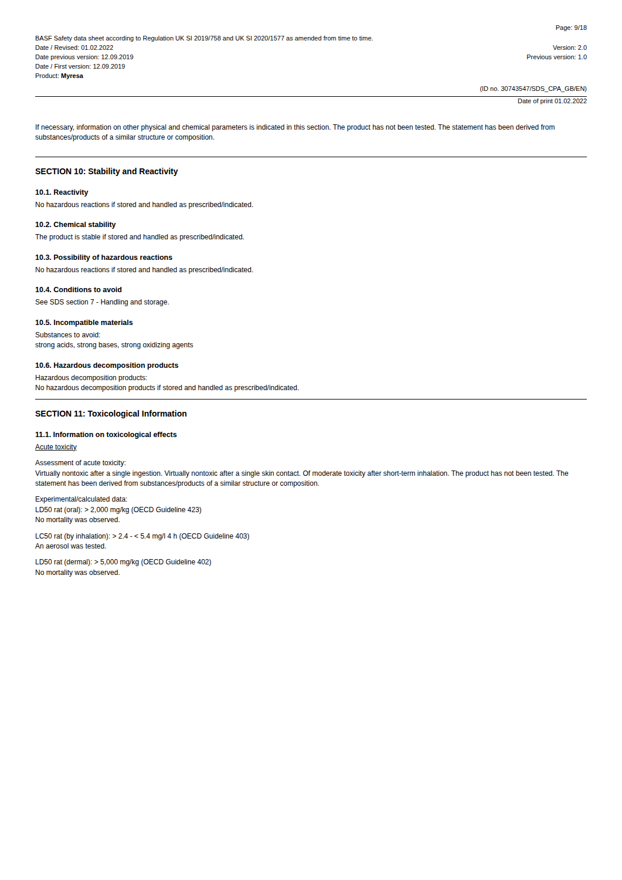Page: 9/18
BASF Safety data sheet according to Regulation UK SI 2019/758 and UK SI 2020/1577 as amended from time to time.
Date / Revised: 01.02.2022
Version: 2.0
Date previous version: 12.09.2019
Previous version: 1.0
Date / First version: 12.09.2019
Product: Myresa
(ID no. 30743547/SDS_CPA_GB/EN)
Date of print 01.02.2022
If necessary, information on other physical and chemical parameters is indicated in this section. The product has not been tested. The statement has been derived from substances/products of a similar structure or composition.
SECTION 10: Stability and Reactivity
10.1. Reactivity
No hazardous reactions if stored and handled as prescribed/indicated.
10.2. Chemical stability
The product is stable if stored and handled as prescribed/indicated.
10.3. Possibility of hazardous reactions
No hazardous reactions if stored and handled as prescribed/indicated.
10.4. Conditions to avoid
See SDS section 7 - Handling and storage.
10.5. Incompatible materials
Substances to avoid:
strong acids, strong bases, strong oxidizing agents
10.6. Hazardous decomposition products
Hazardous decomposition products:
No hazardous decomposition products if stored and handled as prescribed/indicated.
SECTION 11: Toxicological Information
11.1. Information on toxicological effects
Acute toxicity
Assessment of acute toxicity:
Virtually nontoxic after a single ingestion. Virtually nontoxic after a single skin contact. Of moderate toxicity after short-term inhalation. The product has not been tested. The statement has been derived from substances/products of a similar structure or composition.
Experimental/calculated data:
LD50 rat (oral): > 2,000 mg/kg (OECD Guideline 423)
No mortality was observed.
LC50 rat (by inhalation): > 2.4 - < 5.4 mg/l 4 h (OECD Guideline 403)
An aerosol was tested.
LD50 rat (dermal): > 5,000 mg/kg (OECD Guideline 402)
No mortality was observed.